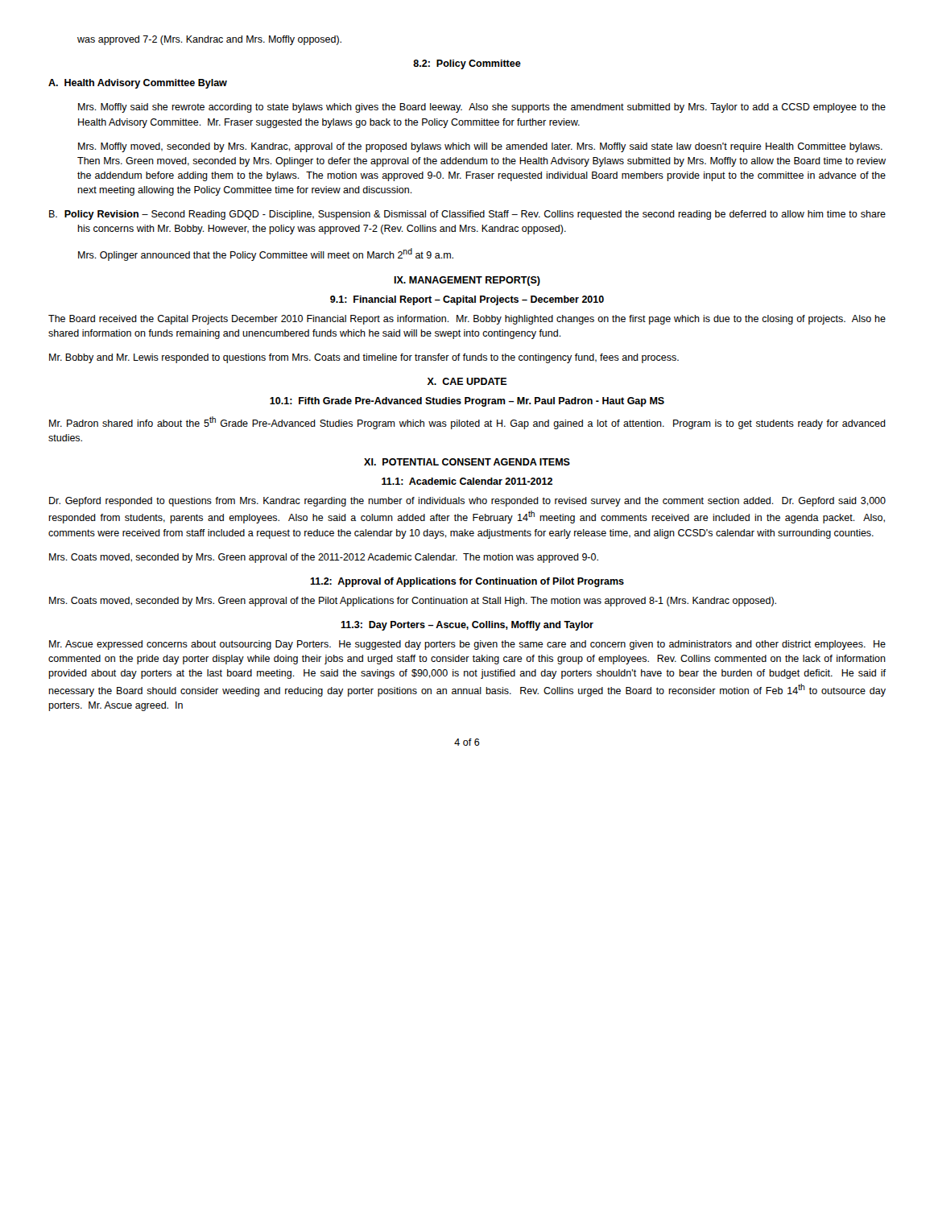was approved 7-2 (Mrs. Kandrac and Mrs. Moffly opposed).
8.2: Policy Committee
A. Health Advisory Committee Bylaw
Mrs. Moffly said she rewrote according to state bylaws which gives the Board leeway. Also she supports the amendment submitted by Mrs. Taylor to add a CCSD employee to the Health Advisory Committee. Mr. Fraser suggested the bylaws go back to the Policy Committee for further review.
Mrs. Moffly moved, seconded by Mrs. Kandrac, approval of the proposed bylaws which will be amended later. Mrs. Moffly said state law doesn't require Health Committee bylaws. Then Mrs. Green moved, seconded by Mrs. Oplinger to defer the approval of the addendum to the Health Advisory Bylaws submitted by Mrs. Moffly to allow the Board time to review the addendum before adding them to the bylaws. The motion was approved 9-0. Mr. Fraser requested individual Board members provide input to the committee in advance of the next meeting allowing the Policy Committee time for review and discussion.
B. Policy Revision – Second Reading GDQD - Discipline, Suspension & Dismissal of Classified Staff – Rev. Collins requested the second reading be deferred to allow him time to share his concerns with Mr. Bobby. However, the policy was approved 7-2 (Rev. Collins and Mrs. Kandrac opposed).
Mrs. Oplinger announced that the Policy Committee will meet on March 2nd at 9 a.m.
IX. MANAGEMENT REPORT(S)
9.1: Financial Report – Capital Projects – December 2010
The Board received the Capital Projects December 2010 Financial Report as information. Mr. Bobby highlighted changes on the first page which is due to the closing of projects. Also he shared information on funds remaining and unencumbered funds which he said will be swept into contingency fund.
Mr. Bobby and Mr. Lewis responded to questions from Mrs. Coats and timeline for transfer of funds to the contingency fund, fees and process.
X. CAE UPDATE
10.1: Fifth Grade Pre-Advanced Studies Program – Mr. Paul Padron - Haut Gap MS
Mr. Padron shared info about the 5th Grade Pre-Advanced Studies Program which was piloted at H. Gap and gained a lot of attention. Program is to get students ready for advanced studies.
XI. POTENTIAL CONSENT AGENDA ITEMS
11.1: Academic Calendar 2011-2012
Dr. Gepford responded to questions from Mrs. Kandrac regarding the number of individuals who responded to revised survey and the comment section added. Dr. Gepford said 3,000 responded from students, parents and employees. Also he said a column added after the February 14th meeting and comments received are included in the agenda packet. Also, comments were received from staff included a request to reduce the calendar by 10 days, make adjustments for early release time, and align CCSD's calendar with surrounding counties.
Mrs. Coats moved, seconded by Mrs. Green approval of the 2011-2012 Academic Calendar. The motion was approved 9-0.
11.2: Approval of Applications for Continuation of Pilot Programs
Mrs. Coats moved, seconded by Mrs. Green approval of the Pilot Applications for Continuation at Stall High. The motion was approved 8-1 (Mrs. Kandrac opposed).
11.3: Day Porters – Ascue, Collins, Moffly and Taylor
Mr. Ascue expressed concerns about outsourcing Day Porters. He suggested day porters be given the same care and concern given to administrators and other district employees. He commented on the pride day porter display while doing their jobs and urged staff to consider taking care of this group of employees. Rev. Collins commented on the lack of information provided about day porters at the last board meeting. He said the savings of $90,000 is not justified and day porters shouldn't have to bear the burden of budget deficit. He said if necessary the Board should consider weeding and reducing day porter positions on an annual basis. Rev. Collins urged the Board to reconsider motion of Feb 14th to outsource day porters. Mr. Ascue agreed. In
4 of 6